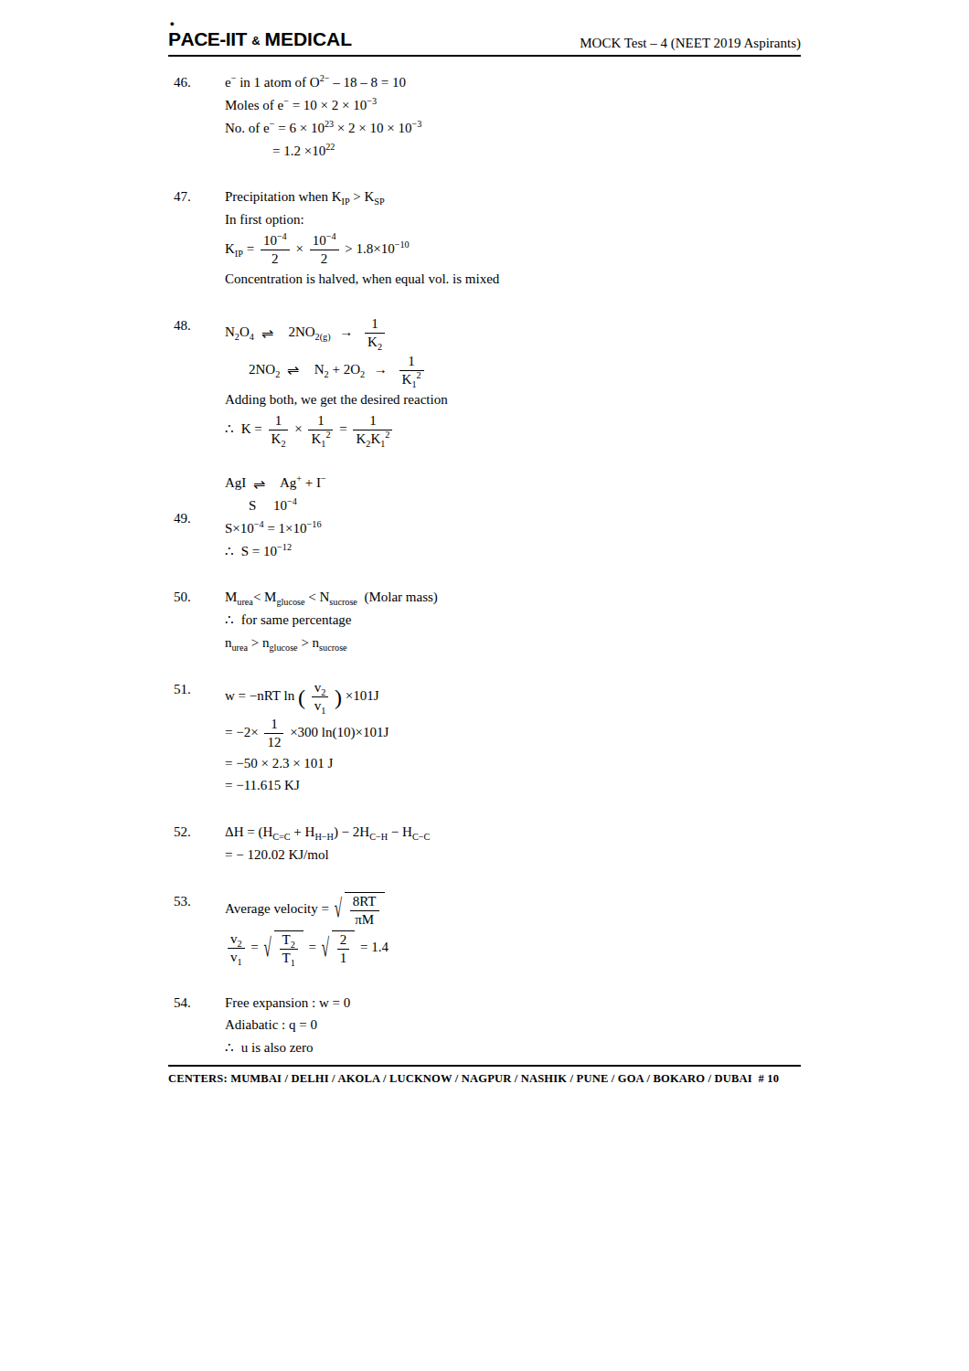PACE-IIT & MEDICAL
MOCK Test – 4 (NEET 2019 Aspirants)
46.
e− in 1 atom of O2− – 18 – 8 = 10
Moles of e− = 10 × 2 × 10−3
No. of e− = 6 × 1023 × 2 × 10 × 10−3
= 1.2 ×1022
47.
Precipitation when KIP > KSP
In first option:
KIP = 10−42 × 10−42 > 1.8×10−10
Concentration is halved, when equal vol. is mixed
48.
N2O4 2NO2(g) → 1 K2
2NO2 N2 + 2O2 → 1 K12
Adding both, we get the desired reaction
∴ K = 1 K2 × 1 K12 = 1 K2K12
49.
AgI Ag+ + I−
S 10−4
S×10−4 = 1×10−16
∴ S = 10−12
50.
Murea< Mglucose < Nsucrose (Molar mass)
∴ for same percentage
nurea > nglucose > nsucrose
51.
w = −nRT ln ( v2 v1 ) ×101J
= −2× 112 ×300 ln(10)×101J
= −50 × 2.3 × 101 J
= −11.615 KJ
52.
ΔH = (HC=C + HH−H) − 2HC−H − HC−C
= − 120.02 KJ/mol
53.
Average velocity = 8RT πM
v2 v1 = T2 T1 = 21 = 1.4
54.
Free expansion : w = 0
Adiabatic : q = 0
∴ u is also zero
CENTERS: MUMBAI / DELHI / AKOLA / LUCKNOW / NAGPUR / NASHIK / PUNE / GOA / BOKARO / DUBAI # 10